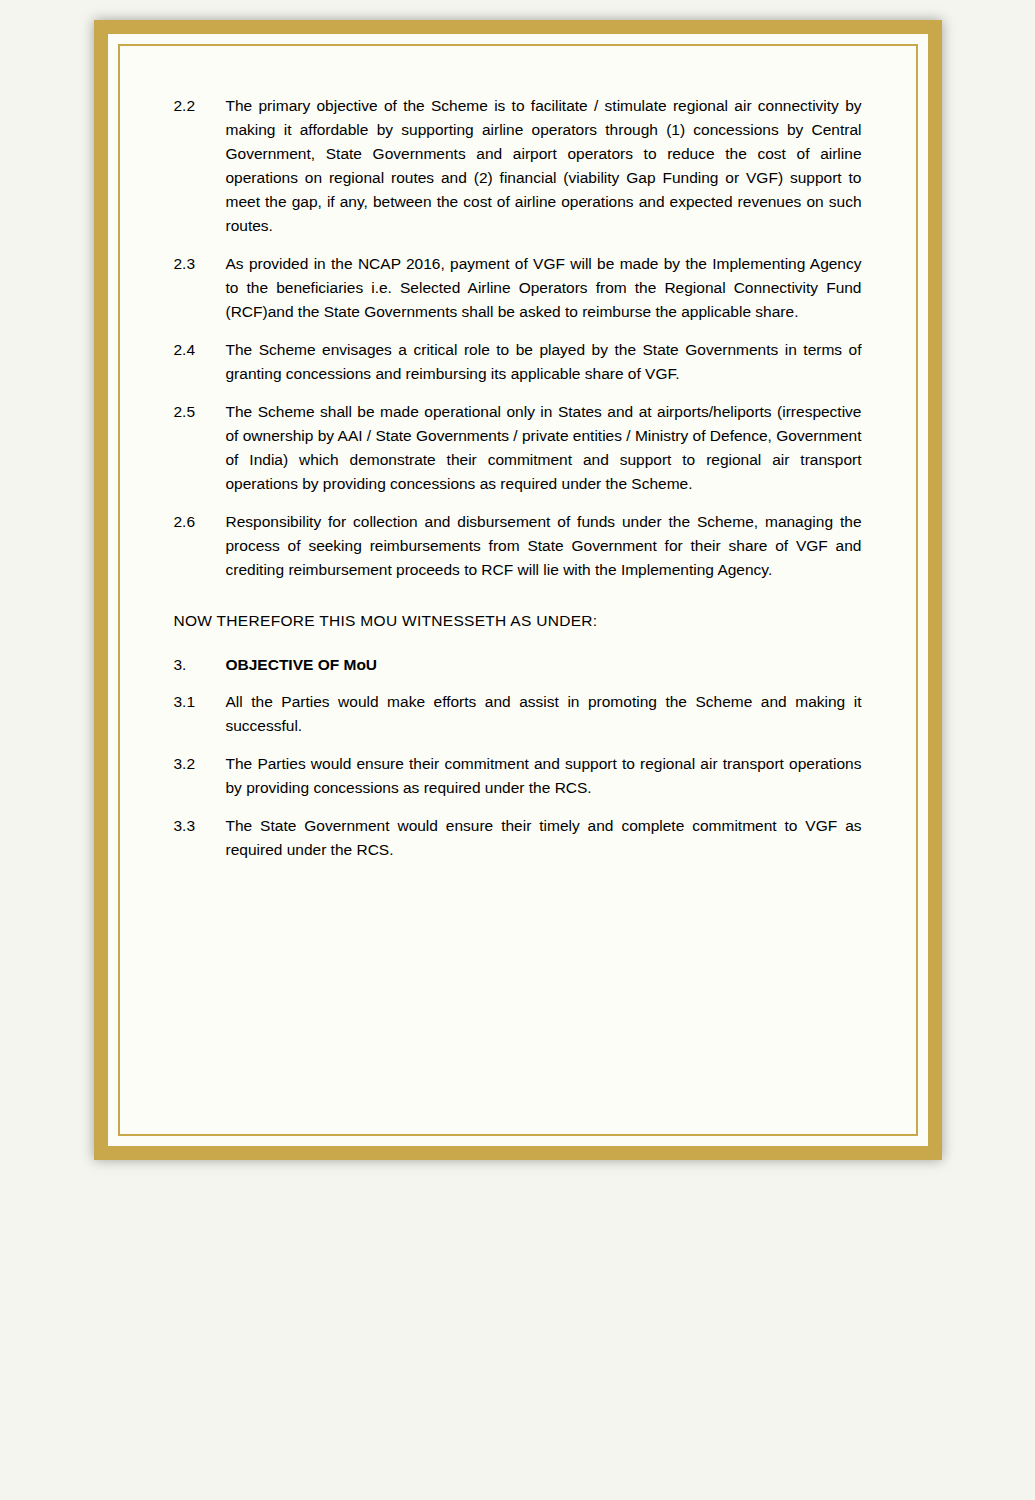2.2 The primary objective of the Scheme is to facilitate / stimulate regional air connectivity by making it affordable by supporting airline operators through (1) concessions by Central Government, State Governments and airport operators to reduce the cost of airline operations on regional routes and (2) financial (viability Gap Funding or VGF) support to meet the gap, if any, between the cost of airline operations and expected revenues on such routes.
2.3 As provided in the NCAP 2016, payment of VGF will be made by the Implementing Agency to the beneficiaries i.e. Selected Airline Operators from the Regional Connectivity Fund (RCF)and the State Governments shall be asked to reimburse the applicable share.
2.4 The Scheme envisages a critical role to be played by the State Governments in terms of granting concessions and reimbursing its applicable share of VGF.
2.5 The Scheme shall be made operational only in States and at airports/heliports (irrespective of ownership by AAI / State Governments / private entities / Ministry of Defence, Government of India) which demonstrate their commitment and support to regional air transport operations by providing concessions as required under the Scheme.
2.6 Responsibility for collection and disbursement of funds under the Scheme, managing the process of seeking reimbursements from State Government for their share of VGF and crediting reimbursement proceeds to RCF will lie with the Implementing Agency.
NOW THEREFORE THIS MOU WITNESSETH AS UNDER:
3. OBJECTIVE OF MoU
3.1 All the Parties would make efforts and assist in promoting the Scheme and making it successful.
3.2 The Parties would ensure their commitment and support to regional air transport operations by providing concessions as required under the RCS.
3.3 The State Government would ensure their timely and complete commitment to VGF as required under the RCS.